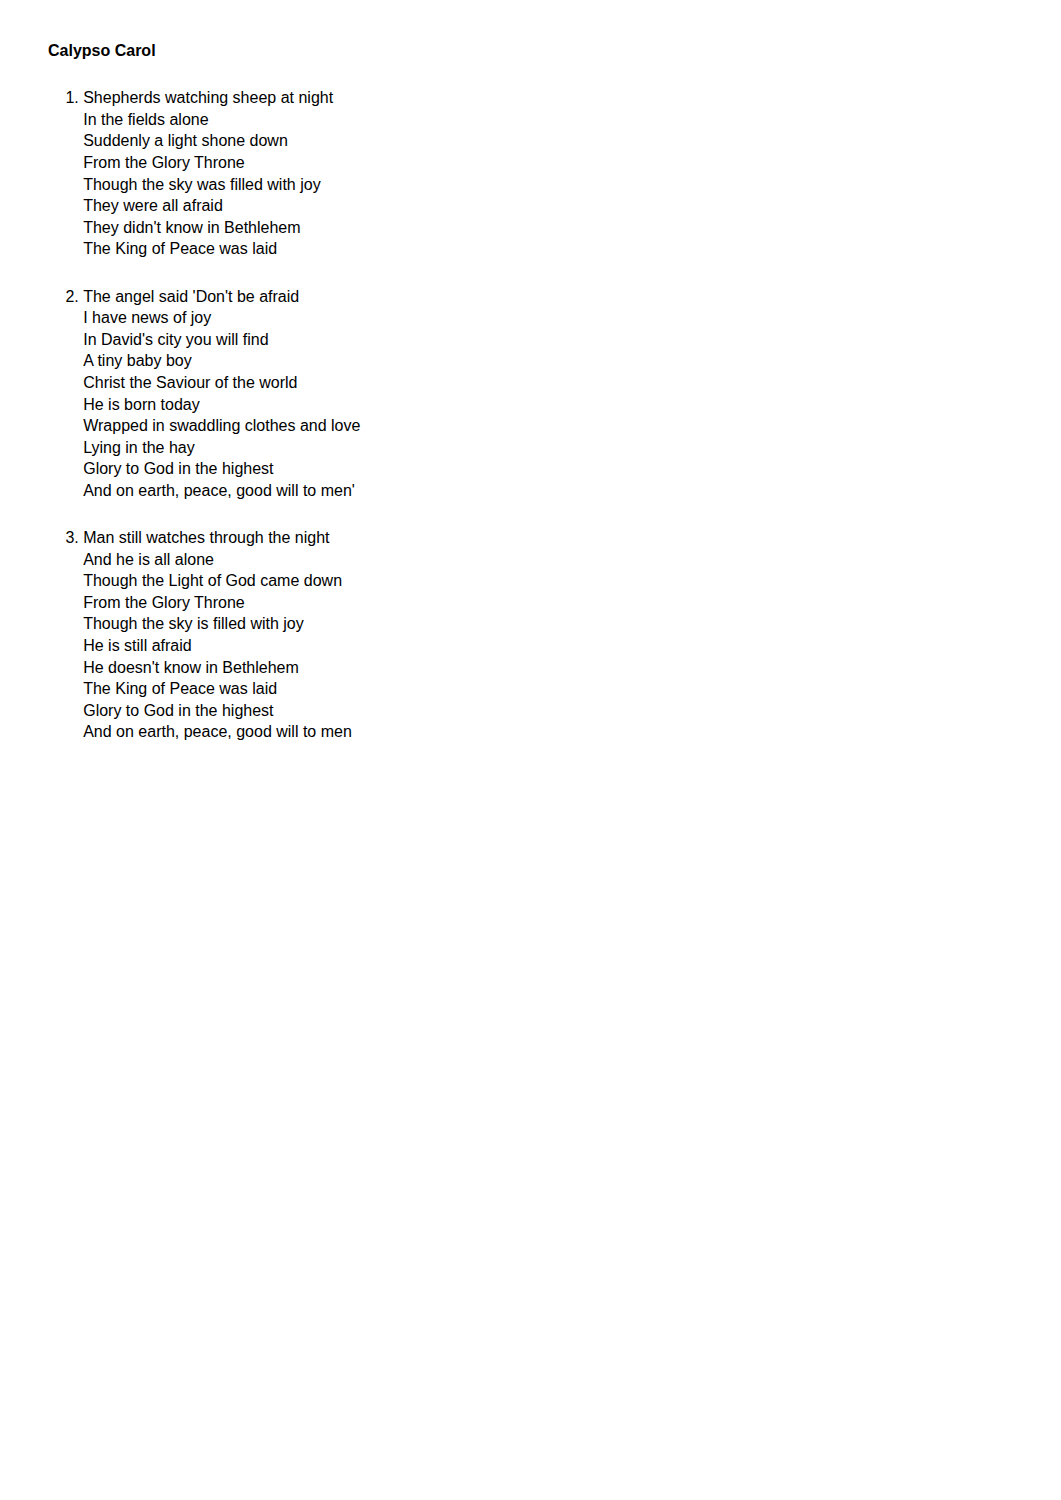Calypso Carol
Shepherds watching sheep at night
In the fields alone
Suddenly a light shone down
From the Glory Throne
Though the sky was filled with joy
They were all afraid
They didn't know in Bethlehem
The King of Peace was laid
The angel said 'Don't be afraid
I have news of joy
In David's city you will find
A tiny baby boy
Christ the Saviour of the world
He is born today
Wrapped in swaddling clothes and love
Lying in the hay
Glory to God in the highest
And on earth, peace, good will to men'
Man still watches through the night
And he is all alone
Though the Light of God came down
From the Glory Throne
Though the sky is filled with joy
He is still afraid
He doesn't know in Bethlehem
The King of Peace was laid
Glory to God in the highest
And on earth, peace, good will to men